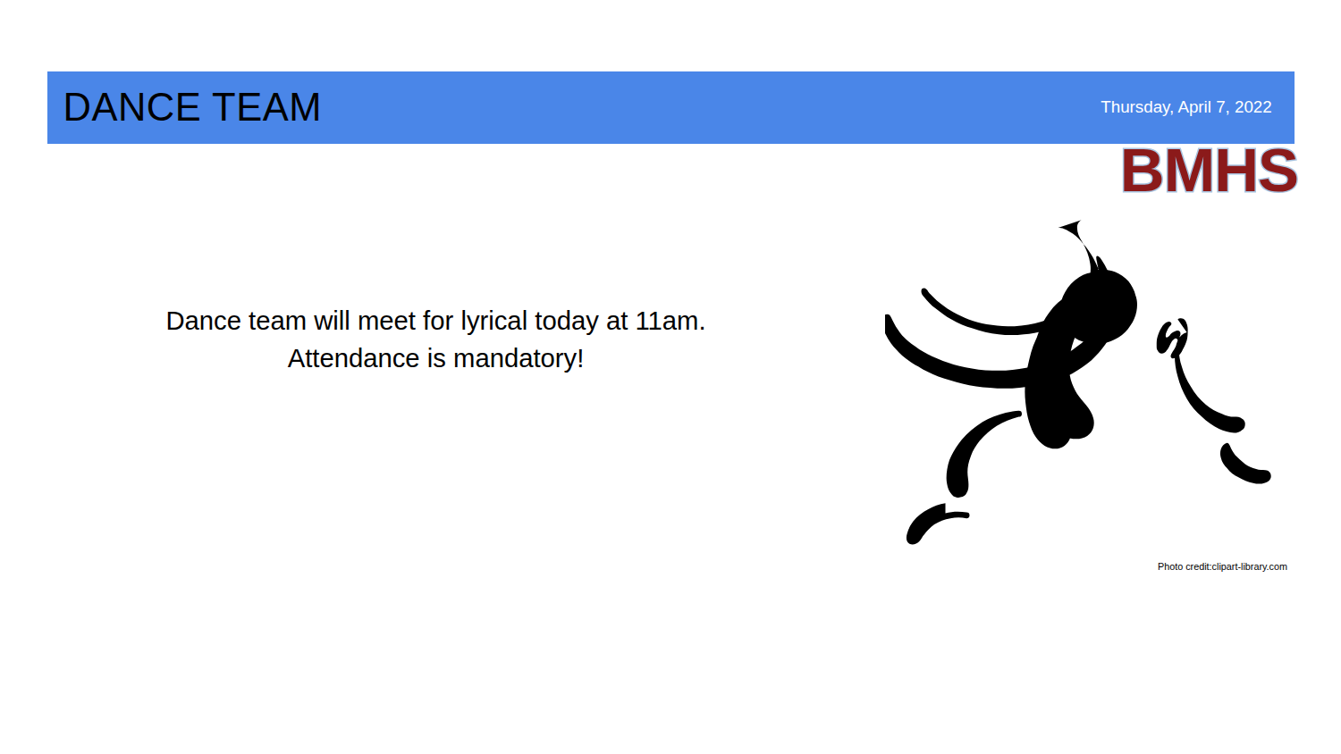DANCE TEAM
Thursday, April 7, 2022
BMHS
Dance team will meet for lyrical today at 11am.
Attendance is mandatory!
Photo credit:clipart-library.com